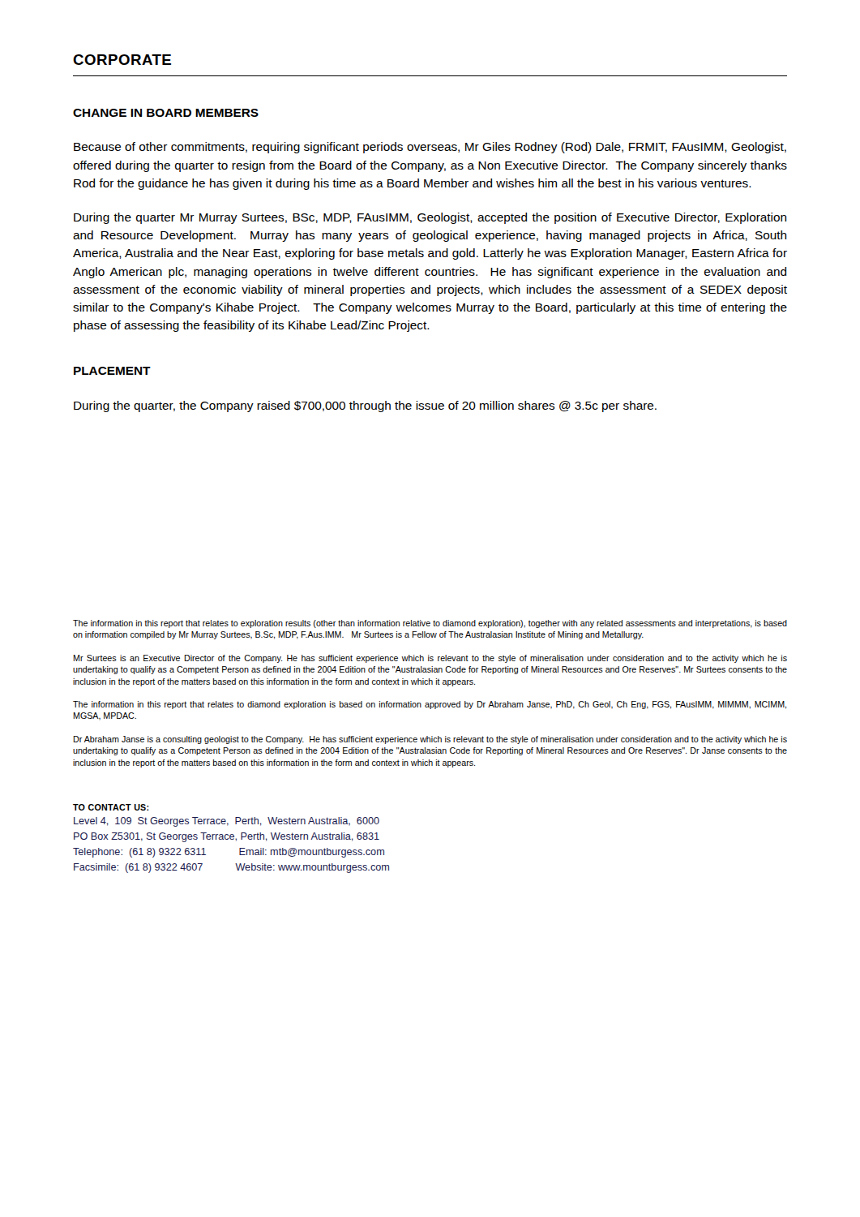CORPORATE
CHANGE IN BOARD MEMBERS
Because of other commitments, requiring significant periods overseas, Mr Giles Rodney (Rod) Dale, FRMIT, FAusIMM, Geologist, offered during the quarter to resign from the Board of the Company, as a Non Executive Director. The Company sincerely thanks Rod for the guidance he has given it during his time as a Board Member and wishes him all the best in his various ventures.
During the quarter Mr Murray Surtees, BSc, MDP, FAusIMM, Geologist, accepted the position of Executive Director, Exploration and Resource Development. Murray has many years of geological experience, having managed projects in Africa, South America, Australia and the Near East, exploring for base metals and gold. Latterly he was Exploration Manager, Eastern Africa for Anglo American plc, managing operations in twelve different countries. He has significant experience in the evaluation and assessment of the economic viability of mineral properties and projects, which includes the assessment of a SEDEX deposit similar to the Company's Kihabe Project. The Company welcomes Murray to the Board, particularly at this time of entering the phase of assessing the feasibility of its Kihabe Lead/Zinc Project.
PLACEMENT
During the quarter, the Company raised $700,000 through the issue of 20 million shares @ 3.5c per share.
The information in this report that relates to exploration results (other than information relative to diamond exploration), together with any related assessments and interpretations, is based on information compiled by Mr Murray Surtees, B.Sc, MDP, F.Aus.IMM. Mr Surtees is a Fellow of The Australasian Institute of Mining and Metallurgy.
Mr Surtees is an Executive Director of the Company. He has sufficient experience which is relevant to the style of mineralisation under consideration and to the activity which he is undertaking to qualify as a Competent Person as defined in the 2004 Edition of the "Australasian Code for Reporting of Mineral Resources and Ore Reserves". Mr Surtees consents to the inclusion in the report of the matters based on this information in the form and context in which it appears.
The information in this report that relates to diamond exploration is based on information approved by Dr Abraham Janse, PhD, Ch Geol, Ch Eng, FGS, FAusIMM, MIMMM, MCIMM, MGSA, MPDAC.
Dr Abraham Janse is a consulting geologist to the Company. He has sufficient experience which is relevant to the style of mineralisation under consideration and to the activity which he is undertaking to qualify as a Competent Person as defined in the 2004 Edition of the "Australasian Code for Reporting of Mineral Resources and Ore Reserves". Dr Janse consents to the inclusion in the report of the matters based on this information in the form and context in which it appears.
TO CONTACT US:
Level 4, 109 St Georges Terrace, Perth, Western Australia, 6000
PO Box Z5301, St Georges Terrace, Perth, Western Australia, 6831
Telephone: (61 8) 9322 6311 Email: mtb@mountburgess.com
Facsimile: (61 8) 9322 4607 Website: www.mountburgess.com